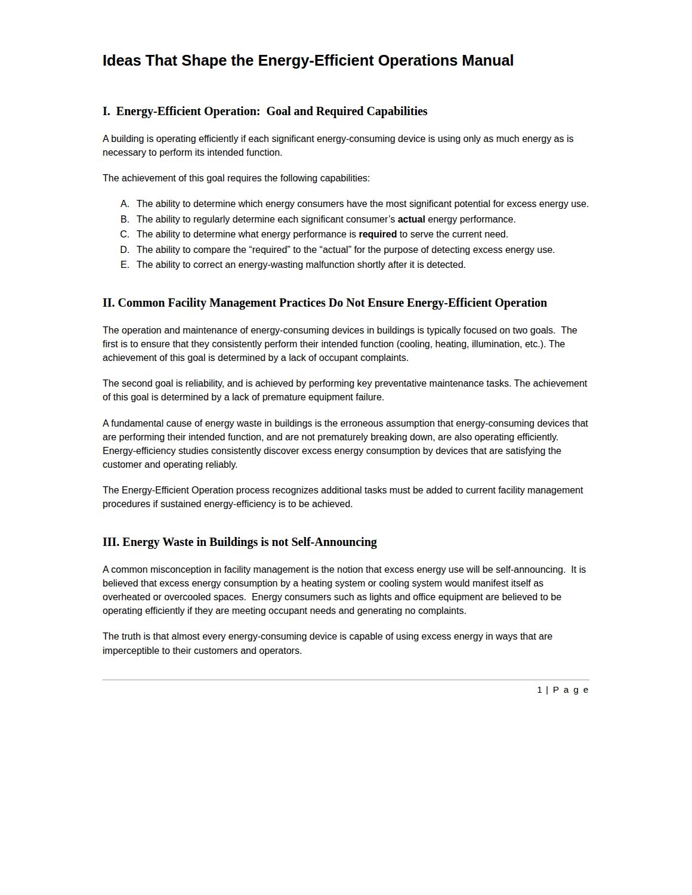Ideas That Shape the Energy-Efficient Operations Manual
I. Energy-Efficient Operation: Goal and Required Capabilities
A building is operating efficiently if each significant energy-consuming device is using only as much energy as is necessary to perform its intended function.
The achievement of this goal requires the following capabilities:
The ability to determine which energy consumers have the most significant potential for excess energy use.
The ability to regularly determine each significant consumer’s actual energy performance.
The ability to determine what energy performance is required to serve the current need.
The ability to compare the “required” to the “actual” for the purpose of detecting excess energy use.
The ability to correct an energy-wasting malfunction shortly after it is detected.
II. Common Facility Management Practices Do Not Ensure Energy-Efficient Operation
The operation and maintenance of energy-consuming devices in buildings is typically focused on two goals. The first is to ensure that they consistently perform their intended function (cooling, heating, illumination, etc.). The achievement of this goal is determined by a lack of occupant complaints.
The second goal is reliability, and is achieved by performing key preventative maintenance tasks. The achievement of this goal is determined by a lack of premature equipment failure.
A fundamental cause of energy waste in buildings is the erroneous assumption that energy-consuming devices that are performing their intended function, and are not prematurely breaking down, are also operating efficiently. Energy-efficiency studies consistently discover excess energy consumption by devices that are satisfying the customer and operating reliably.
The Energy-Efficient Operation process recognizes additional tasks must be added to current facility management procedures if sustained energy-efficiency is to be achieved.
III. Energy Waste in Buildings is not Self-Announcing
A common misconception in facility management is the notion that excess energy use will be self-announcing. It is believed that excess energy consumption by a heating system or cooling system would manifest itself as overheated or overcooled spaces. Energy consumers such as lights and office equipment are believed to be operating efficiently if they are meeting occupant needs and generating no complaints.
The truth is that almost every energy-consuming device is capable of using excess energy in ways that are imperceptible to their customers and operators.
1 | P a g e